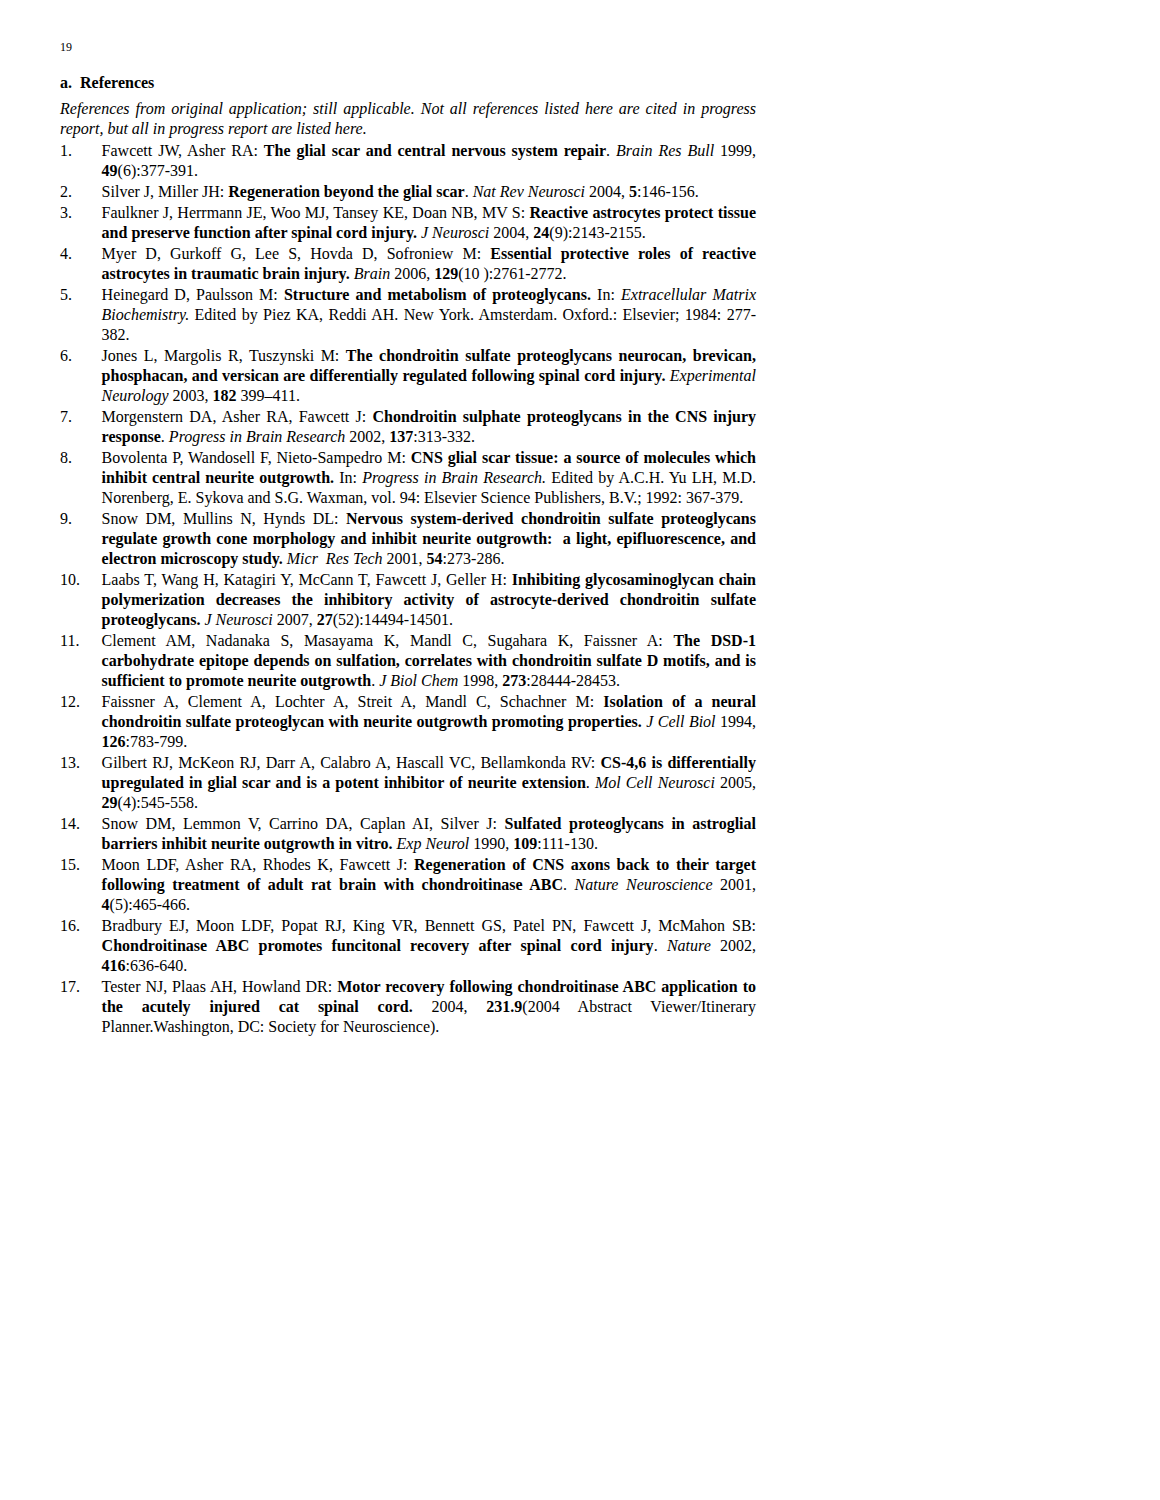19
a. References
References from original application; still applicable. Not all references listed here are cited in progress report, but all in progress report are listed here.
1. Fawcett JW, Asher RA: The glial scar and central nervous system repair. Brain Res Bull 1999, 49(6):377-391.
2. Silver J, Miller JH: Regeneration beyond the glial scar. Nat Rev Neurosci 2004, 5:146-156.
3. Faulkner J, Herrmann JE, Woo MJ, Tansey KE, Doan NB, MV S: Reactive astrocytes protect tissue and preserve function after spinal cord injury. J Neurosci 2004, 24(9):2143-2155.
4. Myer D, Gurkoff G, Lee S, Hovda D, Sofroniew M: Essential protective roles of reactive astrocytes in traumatic brain injury. Brain 2006, 129(10 ):2761-2772.
5. Heinegard D, Paulsson M: Structure and metabolism of proteoglycans. In: Extracellular Matrix Biochemistry. Edited by Piez KA, Reddi AH. New York. Amsterdam. Oxford.: Elsevier; 1984: 277-382.
6. Jones L, Margolis R, Tuszynski M: The chondroitin sulfate proteoglycans neurocan, brevican, phosphacan, and versican are differentially regulated following spinal cord injury. Experimental Neurology 2003, 182 399–411.
7. Morgenstern DA, Asher RA, Fawcett J: Chondroitin sulphate proteoglycans in the CNS injury response. Progress in Brain Research 2002, 137:313-332.
8. Bovolenta P, Wandosell F, Nieto-Sampedro M: CNS glial scar tissue: a source of molecules which inhibit central neurite outgrowth. In: Progress in Brain Research. Edited by A.C.H. Yu LH, M.D. Norenberg, E. Sykova and S.G. Waxman, vol. 94: Elsevier Science Publishers, B.V.; 1992: 367-379.
9. Snow DM, Mullins N, Hynds DL: Nervous system-derived chondroitin sulfate proteoglycans regulate growth cone morphology and inhibit neurite outgrowth: a light, epifluorescence, and electron microscopy study. Micr Res Tech 2001, 54:273-286.
10. Laabs T, Wang H, Katagiri Y, McCann T, Fawcett J, Geller H: Inhibiting glycosaminoglycan chain polymerization decreases the inhibitory activity of astrocyte-derived chondroitin sulfate proteoglycans. J Neurosci 2007, 27(52):14494-14501.
11. Clement AM, Nadanaka S, Masayama K, Mandl C, Sugahara K, Faissner A: The DSD-1 carbohydrate epitope depends on sulfation, correlates with chondroitin sulfate D motifs, and is sufficient to promote neurite outgrowth. J Biol Chem 1998, 273:28444-28453.
12. Faissner A, Clement A, Lochter A, Streit A, Mandl C, Schachner M: Isolation of a neural chondroitin sulfate proteoglycan with neurite outgrowth promoting properties. J Cell Biol 1994, 126:783-799.
13. Gilbert RJ, McKeon RJ, Darr A, Calabro A, Hascall VC, Bellamkonda RV: CS-4,6 is differentially upregulated in glial scar and is a potent inhibitor of neurite extension. Mol Cell Neurosci 2005, 29(4):545-558.
14. Snow DM, Lemmon V, Carrino DA, Caplan AI, Silver J: Sulfated proteoglycans in astroglial barriers inhibit neurite outgrowth in vitro. Exp Neurol 1990, 109:111-130.
15. Moon LDF, Asher RA, Rhodes K, Fawcett J: Regeneration of CNS axons back to their target following treatment of adult rat brain with chondroitinase ABC. Nature Neuroscience 2001, 4(5):465-466.
16. Bradbury EJ, Moon LDF, Popat RJ, King VR, Bennett GS, Patel PN, Fawcett J, McMahon SB: Chondroitinase ABC promotes funcitonal recovery after spinal cord injury. Nature 2002, 416:636-640.
17. Tester NJ, Plaas AH, Howland DR: Motor recovery following chondroitinase ABC application to the acutely injured cat spinal cord. 2004, 231.9(2004 Abstract Viewer/Itinerary Planner.Washington, DC: Society for Neuroscience).